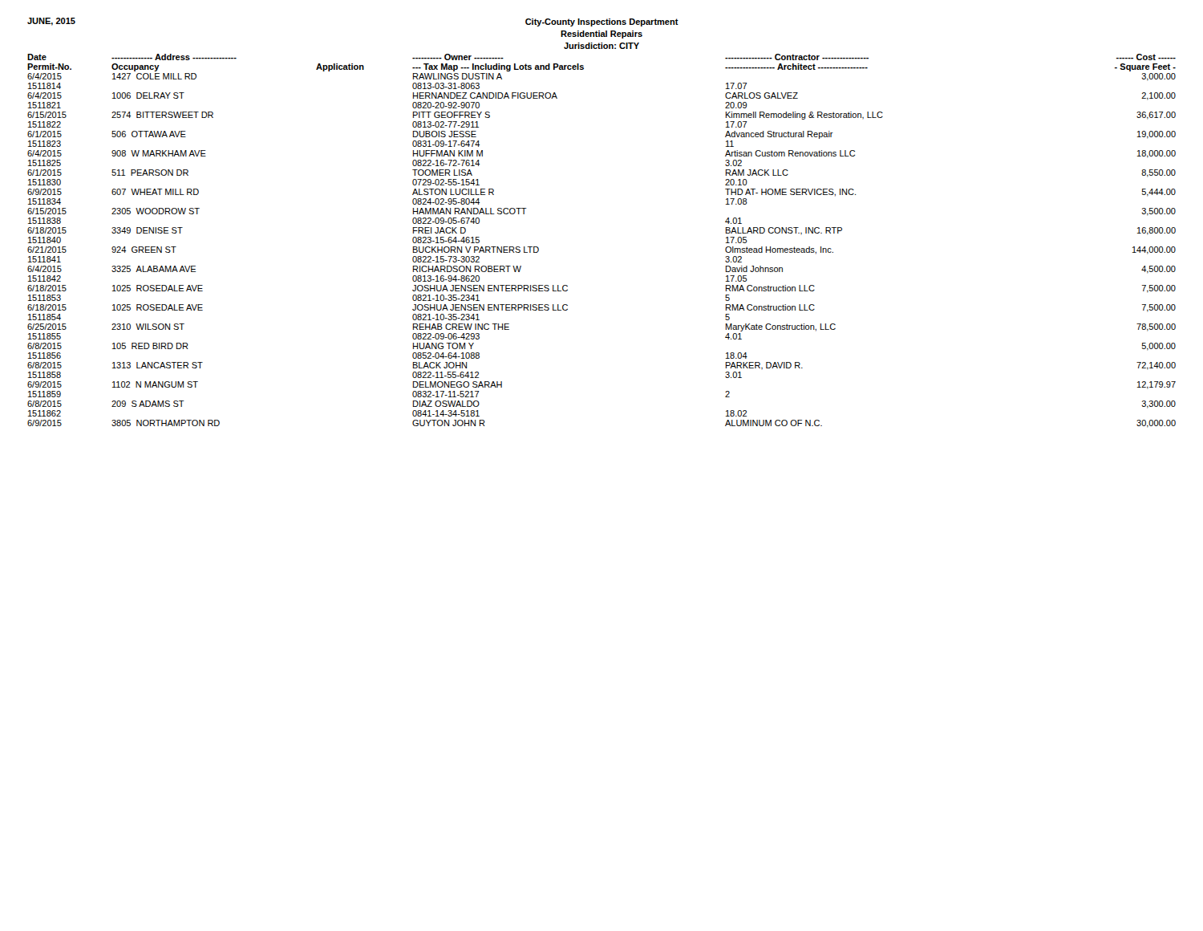| JUNE, 2015 | City-County Inspections Department Residential Repairs Jurisdiction: CITY | |
| Date | -------------- Address --------------- | | ---------- Owner ---------- | ---------------- Contractor ---------------- | ------ Cost ------ |
| --- | --- | --- | --- | --- | --- |
| Permit-No. | Occupancy | Application | --- Tax Map --- Including Lots and Parcels | ----------------- Architect ----------------- | - Square Feet - |
| 6/4/2015 | 1427 COLE MILL RD | | RAWLINGS DUSTIN A | | 3,000.00 |
| 1511814 | | | 0813-03-31-8063 | 17.07 | |
| 6/4/2015 | 1006 DELRAY ST | | HERNANDEZ CANDIDA FIGUEROA | CARLOS GALVEZ | 2,100.00 |
| 1511821 | | | 0820-20-92-9070 | 20.09 | |
| 6/15/2015 | 2574 BITTERSWEET DR | | PITT GEOFFREY S | Kimmell Remodeling & Restoration, LLC | 36,617.00 |
| 1511822 | | | 0813-02-77-2911 | 17.07 | |
| 6/1/2015 | 506 OTTAWA AVE | | DUBOIS JESSE | Advanced Structural Repair | 19,000.00 |
| 1511823 | | | 0831-09-17-6474 | 11 | |
| 6/4/2015 | 908 W MARKHAM AVE | | HUFFMAN KIM M | Artisan Custom Renovations LLC | 18,000.00 |
| 1511825 | | | 0822-16-72-7614 | 3.02 | |
| 6/1/2015 | 511 PEARSON DR | | TOOMER LISA | RAM JACK LLC | 8,550.00 |
| 1511830 | | | 0729-02-55-1541 | 20.10 | |
| 6/9/2015 | 607 WHEAT MILL RD | | ALSTON LUCILLE R | THD AT- HOME SERVICES, INC. | 5,444.00 |
| 1511834 | | | 0824-02-95-8044 | 17.08 | |
| 6/15/2015 | 2305 WOODROW ST | | HAMMAN RANDALL SCOTT | | 3,500.00 |
| 1511838 | | | 0822-09-05-6740 | 4.01 | |
| 6/18/2015 | 3349 DENISE ST | | FREI JACK D | BALLARD CONST., INC. RTP | 16,800.00 |
| 1511840 | | | 0823-15-64-4615 | 17.05 | |
| 6/21/2015 | 924 GREEN ST | | BUCKHORN V PARTNERS LTD | Olmstead Homesteads, Inc. | 144,000.00 |
| 1511841 | | | 0822-15-73-3032 | 3.02 | |
| 6/4/2015 | 3325 ALABAMA AVE | | RICHARDSON ROBERT W | David Johnson | 4,500.00 |
| 1511842 | | | 0813-16-94-8620 | 17.05 | |
| 6/18/2015 | 1025 ROSEDALE AVE | | JOSHUA JENSEN ENTERPRISES LLC | RMA Construction LLC | 7,500.00 |
| 1511853 | | | 0821-10-35-2341 | 5 | |
| 6/18/2015 | 1025 ROSEDALE AVE | | JOSHUA JENSEN ENTERPRISES LLC | RMA Construction LLC | 7,500.00 |
| 1511854 | | | 0821-10-35-2341 | 5 | |
| 6/25/2015 | 2310 WILSON ST | | REHAB CREW INC THE | MaryKate Construction, LLC | 78,500.00 |
| 1511855 | | | 0822-09-06-4293 | 4.01 | |
| 6/8/2015 | 105 RED BIRD DR | | HUANG TOM Y | | 5,000.00 |
| 1511856 | | | 0852-04-64-1088 | 18.04 | |
| 6/8/2015 | 1313 LANCASTER ST | | BLACK JOHN | PARKER, DAVID R. | 72,140.00 |
| 1511858 | | | 0822-11-55-6412 | 3.01 | |
| 6/9/2015 | 1102 N MANGUM ST | | DELMONEGO SARAH | | 12,179.97 |
| 1511859 | | | 0832-17-11-5217 | 2 | |
| 6/8/2015 | 209 S ADAMS ST | | DIAZ OSWALDO | | 3,300.00 |
| 1511862 | | | 0841-14-34-5181 | 18.02 | |
| 6/9/2015 | 3805 NORTHAMPTON RD | | GUYTON JOHN R | ALUMINUM CO OF N.C. | 30,000.00 |